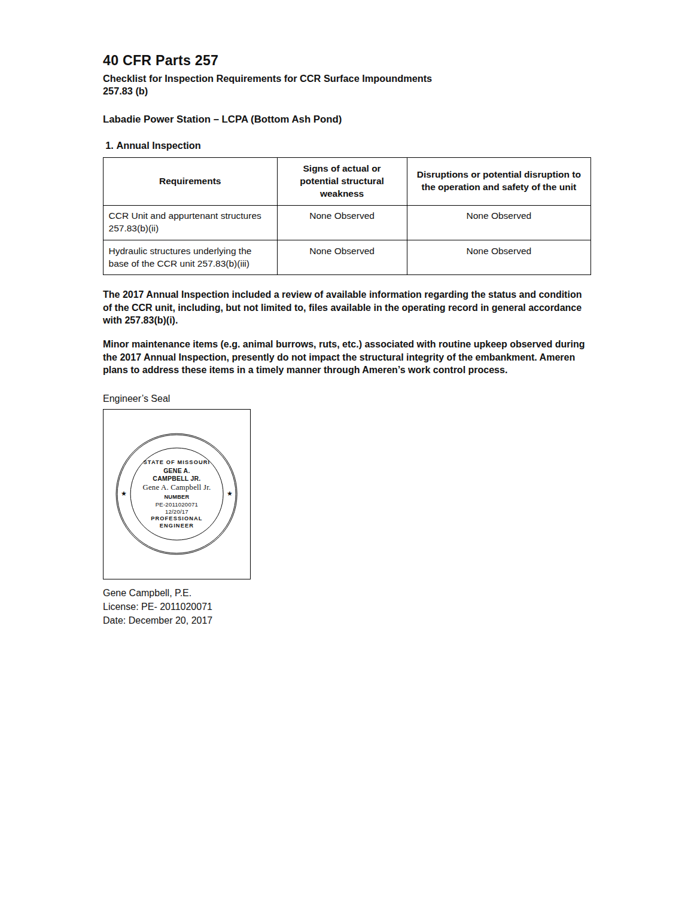40 CFR Parts 257
Checklist for Inspection Requirements for CCR Surface Impoundments
257.83 (b)
Labadie Power Station – LCPA (Bottom Ash Pond)
Annual Inspection
| Requirements | Signs of actual or potential structural weakness | Disruptions or potential disruption to the operation and safety of the unit |
| --- | --- | --- |
| CCR Unit and appurtenant structures 257.83(b)(ii) | None Observed | None Observed |
| Hydraulic structures underlying the base of the CCR unit 257.83(b)(iii) | None Observed | None Observed |
The 2017 Annual Inspection included a review of available information regarding the status and condition of the CCR unit, including, but not limited to, files available in the operating record in general accordance with 257.83(b)(i).
Minor maintenance items (e.g. animal burrows, ruts, etc.) associated with routine upkeep observed during the 2017 Annual Inspection, presently do not impact the structural integrity of the embankment. Ameren plans to address these items in a timely manner through Ameren’s work control process.
Engineer’s Seal
STATE OF MISSOURI
GENE A.
CAMPBELL JR.
Gene A. Campbell Jr.
NUMBER
PE-2011020071
12/20/17
PROFESSIONAL ENGINEER
★ ★
Gene Campbell, P.E.
License: PE- 2011020071
Date: December 20, 2017